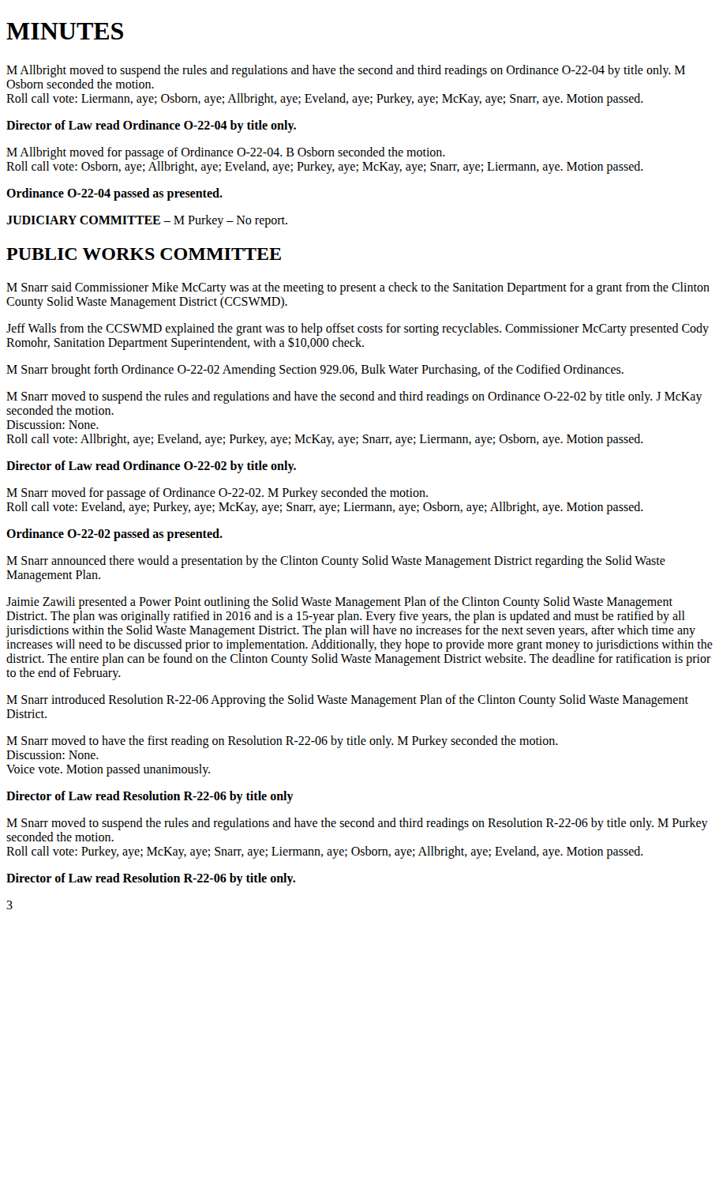MINUTES
M Allbright moved to suspend the rules and regulations and have the second and third readings on Ordinance O-22-04 by title only. M Osborn seconded the motion.
Roll call vote: Liermann, aye; Osborn, aye; Allbright, aye; Eveland, aye; Purkey, aye; McKay, aye; Snarr, aye. Motion passed.
Director of Law read Ordinance O-22-04 by title only.
M Allbright moved for passage of Ordinance O-22-04. B Osborn seconded the motion.
Roll call vote: Osborn, aye; Allbright, aye; Eveland, aye; Purkey, aye; McKay, aye; Snarr, aye; Liermann, aye. Motion passed.
Ordinance O-22-04 passed as presented.
JUDICIARY COMMITTEE – M Purkey – No report.
PUBLIC WORKS COMMITTEE
M Snarr said Commissioner Mike McCarty was at the meeting to present a check to the Sanitation Department for a grant from the Clinton County Solid Waste Management District (CCSWMD).
Jeff Walls from the CCSWMD explained the grant was to help offset costs for sorting recyclables. Commissioner McCarty presented Cody Romohr, Sanitation Department Superintendent, with a $10,000 check.
M Snarr brought forth Ordinance O-22-02 Amending Section 929.06, Bulk Water Purchasing, of the Codified Ordinances.
M Snarr moved to suspend the rules and regulations and have the second and third readings on Ordinance O-22-02 by title only. J McKay seconded the motion.
Discussion: None.
Roll call vote: Allbright, aye; Eveland, aye; Purkey, aye; McKay, aye; Snarr, aye; Liermann, aye; Osborn, aye. Motion passed.
Director of Law read Ordinance O-22-02 by title only.
M Snarr moved for passage of Ordinance O-22-02. M Purkey seconded the motion.
Roll call vote: Eveland, aye; Purkey, aye; McKay, aye; Snarr, aye; Liermann, aye; Osborn, aye; Allbright, aye. Motion passed.
Ordinance O-22-02 passed as presented.
M Snarr announced there would a presentation by the Clinton County Solid Waste Management District regarding the Solid Waste Management Plan.
Jaimie Zawili presented a Power Point outlining the Solid Waste Management Plan of the Clinton County Solid Waste Management District. The plan was originally ratified in 2016 and is a 15-year plan. Every five years, the plan is updated and must be ratified by all jurisdictions within the Solid Waste Management District. The plan will have no increases for the next seven years, after which time any increases will need to be discussed prior to implementation. Additionally, they hope to provide more grant money to jurisdictions within the district. The entire plan can be found on the Clinton County Solid Waste Management District website. The deadline for ratification is prior to the end of February.
M Snarr introduced Resolution R-22-06 Approving the Solid Waste Management Plan of the Clinton County Solid Waste Management District.
M Snarr moved to have the first reading on Resolution R-22-06 by title only. M Purkey seconded the motion.
Discussion: None.
Voice vote. Motion passed unanimously.
Director of Law read Resolution R-22-06 by title only
M Snarr moved to suspend the rules and regulations and have the second and third readings on Resolution R-22-06 by title only. M Purkey seconded the motion.
Roll call vote: Purkey, aye; McKay, aye; Snarr, aye; Liermann, aye; Osborn, aye; Allbright, aye; Eveland, aye. Motion passed.
Director of Law read Resolution R-22-06 by title only.
3